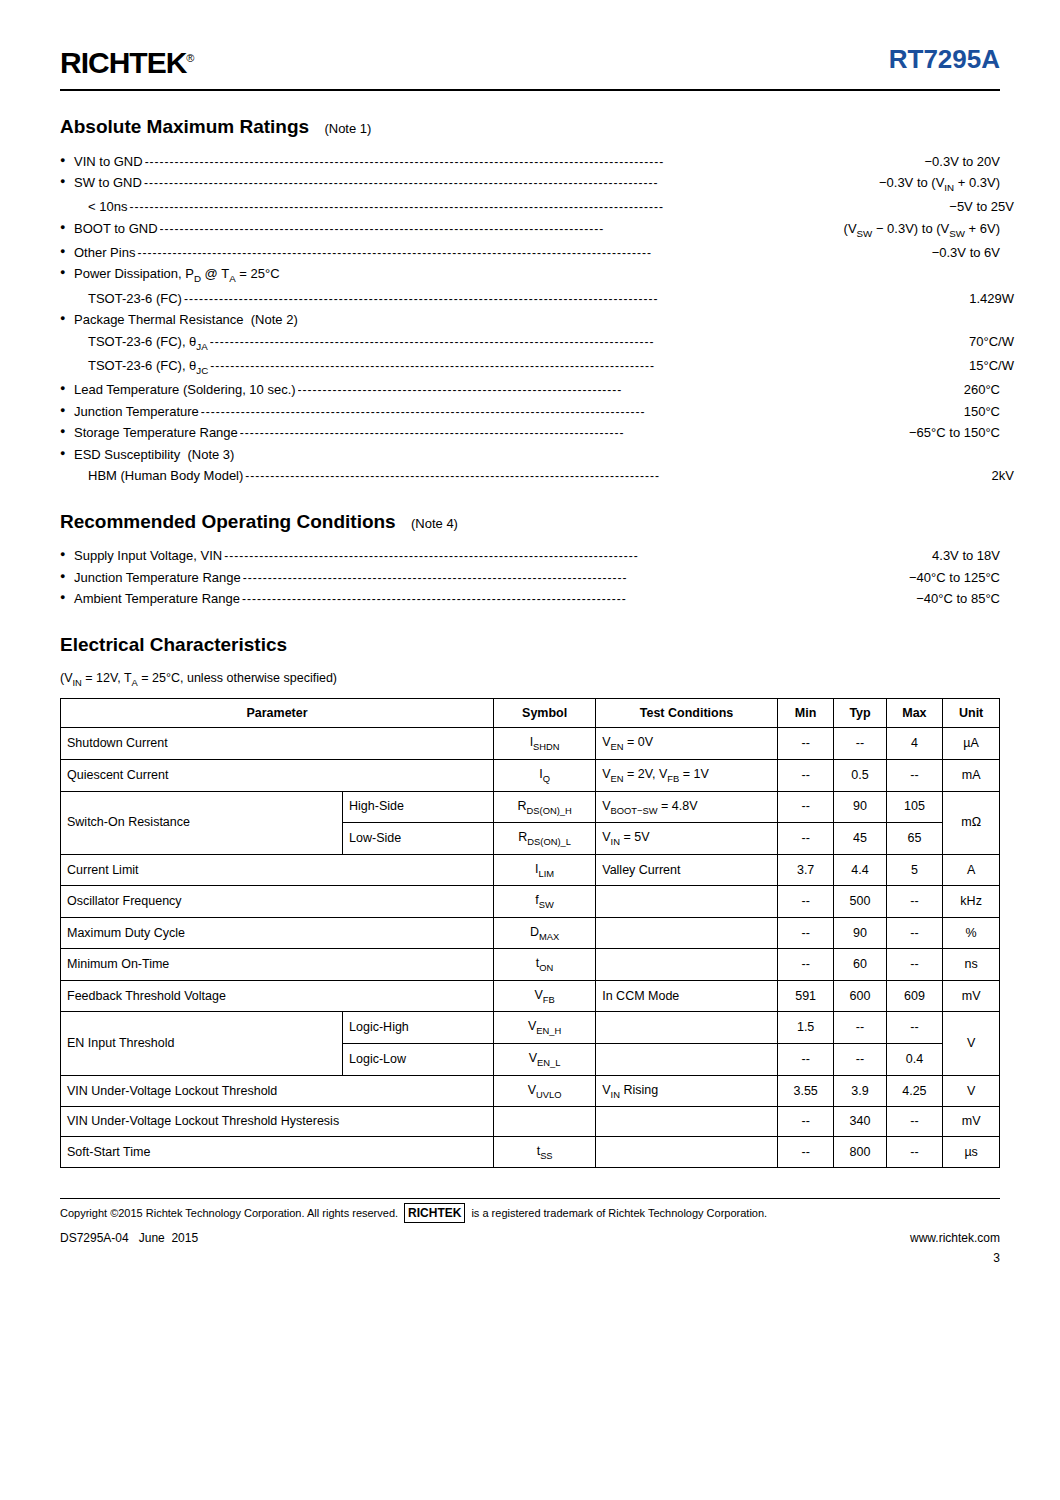RICHTEK®
RT7295A
Absolute Maximum Ratings (Note 1)
VIN to GND -------------------------------------------------------------------------------------------------------- −0.3V to 20V
SW to GND ------------------------------------------------------------------------------------------------------- −0.3V to (VIN + 0.3V)
< 10ns ----------------------------------------------------------------------------------------------------------- −5V to 25V
BOOT to GND ----------------------------------------------------------------------------------------- (VSW − 0.3V) to (VSW + 6V)
Other Pins ------------------------------------------------------------------------------------------------------- −0.3V to 6V
Power Dissipation, PD @ TA = 25°C
TSOT-23-6 (FC) ----------------------------------------------------------------------------------------------- 1.429W
Package Thermal Resistance (Note 2)
TSOT-23-6 (FC), θJA ----------------------------------------------------------------------------------------- 70°C/W
TSOT-23-6 (FC), θJC ----------------------------------------------------------------------------------------- 15°C/W
Lead Temperature (Soldering, 10 sec.) ----------------------------------------------------------------- 260°C
Junction Temperature ----------------------------------------------------------------------------------------- 150°C
Storage Temperature Range ----------------------------------------------------------------------------- −65°C to 150°C
ESD Susceptibility (Note 3)
HBM (Human Body Model) ----------------------------------------------------------------------------------- 2kV
Recommended Operating Conditions (Note 4)
Supply Input Voltage, VIN ----------------------------------------------------------------------------------- 4.3V to 18V
Junction Temperature Range ----------------------------------------------------------------------------- −40°C to 125°C
Ambient Temperature Range ----------------------------------------------------------------------------- −40°C to 85°C
Electrical Characteristics
(VIN = 12V, TA = 25°C, unless otherwise specified)
| Parameter | Symbol | Test Conditions | Min | Typ | Max | Unit |
| --- | --- | --- | --- | --- | --- | --- |
| Shutdown Current | I SHDN | V EN = 0V | -- | -- | 4 | µA |
| Quiescent Current | I Q | V EN = 2V, V FB = 1V | -- | 0.5 | -- | mA |
| Switch-On Resistance | High-Side | R DS(ON)_H | V BOOT−SW = 4.8V | -- | 90 | 105 | mΩ |
| Low-Side | R DS(ON)_L | V IN = 5V | -- | 45 | 65 |
| Current Limit | I LIM | Valley Current | 3.7 | 4.4 | 5 | A |
| Oscillator Frequency | f SW | | -- | 500 | -- | kHz |
| Maximum Duty Cycle | D MAX | | -- | 90 | -- | % |
| Minimum On-Time | t ON | | -- | 60 | -- | ns |
| Feedback Threshold Voltage | V FB | In CCM Mode | 591 | 600 | 609 | mV |
| EN Input Threshold | Logic-High | V EN_H | | 1.5 | -- | -- | V |
| Logic-Low | V EN_L | | -- | -- | 0.4 |
| VIN Under-Voltage Lockout Threshold | V UVLO | V IN Rising | 3.55 | 3.9 | 4.25 | V |
| VIN Under-Voltage Lockout Threshold Hysteresis | | | -- | 340 | -- | mV |
| Soft-Start Time | t SS | | -- | 800 | -- | µs |
Copyright ©2015 Richtek Technology Corporation. All rights reserved. RICHTEK is a registered trademark of Richtek Technology Corporation.
DS7295A-04 June 2015 www.richtek.com
3